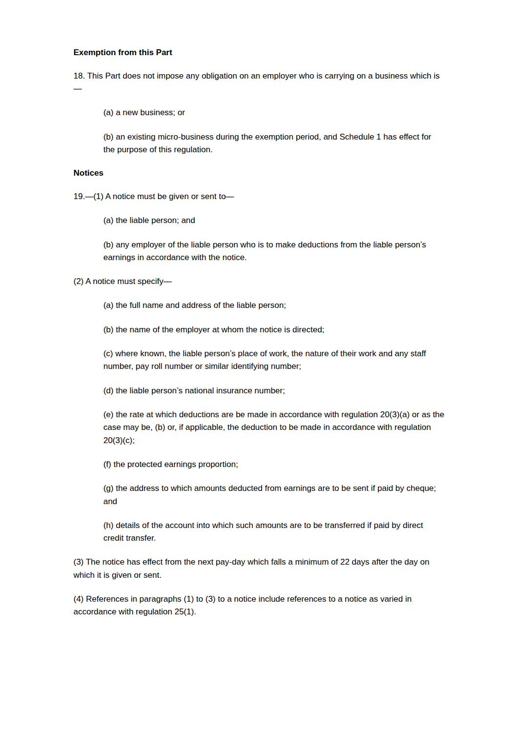Exemption from this Part
18. This Part does not impose any obligation on an employer who is carrying on a business which is—
(a) a new business; or
(b) an existing micro-business during the exemption period, and Schedule 1 has effect for the purpose of this regulation.
Notices
19.—(1) A notice must be given or sent to—
(a) the liable person; and
(b) any employer of the liable person who is to make deductions from the liable person’s earnings in accordance with the notice.
(2) A notice must specify—
(a) the full name and address of the liable person;
(b) the name of the employer at whom the notice is directed;
(c) where known, the liable person’s place of work, the nature of their work and any staff number, pay roll number or similar identifying number;
(d) the liable person’s national insurance number;
(e) the rate at which deductions are be made in accordance with regulation 20(3)(a) or as the case may be, (b) or, if applicable, the deduction to be made in accordance with regulation 20(3)(c);
(f) the protected earnings proportion;
(g) the address to which amounts deducted from earnings are to be sent if paid by cheque; and
(h) details of the account into which such amounts are to be transferred if paid by direct credit transfer.
(3) The notice has effect from the next pay-day which falls a minimum of 22 days after the day on which it is given or sent.
(4) References in paragraphs (1) to (3) to a notice include references to a notice as varied in accordance with regulation 25(1).